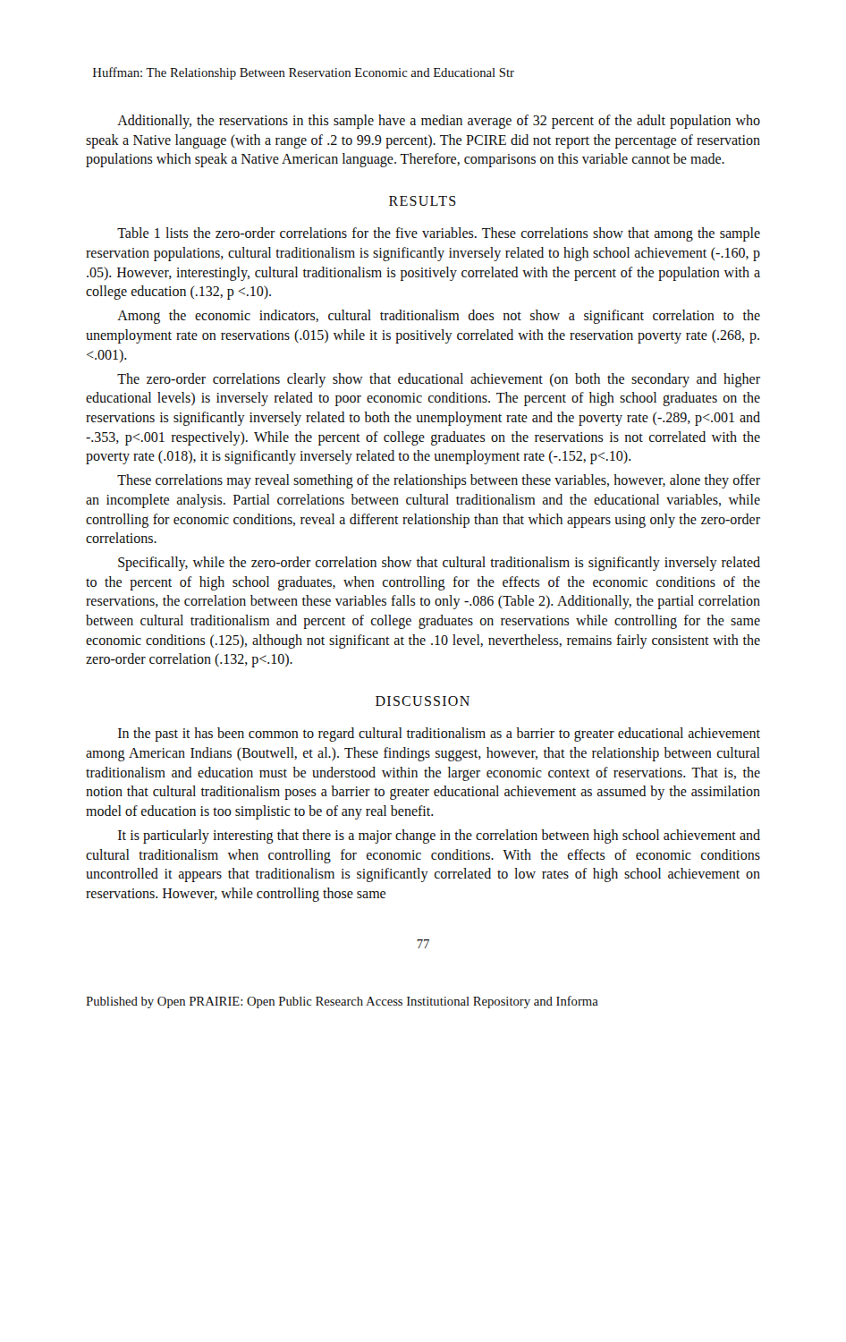Huffman: The Relationship Between Reservation Economic and Educational Str
Additionally, the reservations in this sample have a median average of 32 percent of the adult population who speak a Native language (with a range of .2 to 99.9 percent). The PCIRE did not report the percentage of reservation populations which speak a Native American language. Therefore, comparisons on this variable cannot be made.
RESULTS
Table 1 lists the zero-order correlations for the five variables. These correlations show that among the sample reservation populations, cultural traditionalism is significantly inversely related to high school achievement (-.160, p .05). However, interestingly, cultural traditionalism is positively correlated with the percent of the population with a college education (.132, p <.10).
Among the economic indicators, cultural traditionalism does not show a significant correlation to the unemployment rate on reservations (.015) while it is positively correlated with the reservation poverty rate (.268, p.<.001).
The zero-order correlations clearly show that educational achievement (on both the secondary and higher educational levels) is inversely related to poor economic conditions. The percent of high school graduates on the reservations is significantly inversely related to both the unemployment rate and the poverty rate (-.289, p<.001 and -.353, p<.001 respectively). While the percent of college graduates on the reservations is not correlated with the poverty rate (.018), it is significantly inversely related to the unemployment rate (-.152, p<.10).
These correlations may reveal something of the relationships between these variables, however, alone they offer an incomplete analysis. Partial correlations between cultural traditionalism and the educational variables, while controlling for economic conditions, reveal a different relationship than that which appears using only the zero-order correlations.
Specifically, while the zero-order correlation show that cultural traditionalism is significantly inversely related to the percent of high school graduates, when controlling for the effects of the economic conditions of the reservations, the correlation between these variables falls to only -.086 (Table 2). Additionally, the partial correlation between cultural traditionalism and percent of college graduates on reservations while controlling for the same economic conditions (.125), although not significant at the .10 level, nevertheless, remains fairly consistent with the zero-order correlation (.132, p<.10).
DISCUSSION
In the past it has been common to regard cultural traditionalism as a barrier to greater educational achievement among American Indians (Boutwell, et al.). These findings suggest, however, that the relationship between cultural traditionalism and education must be understood within the larger economic context of reservations. That is, the notion that cultural traditionalism poses a barrier to greater educational achievement as assumed by the assimilation model of education is too simplistic to be of any real benefit.
It is particularly interesting that there is a major change in the correlation between high school achievement and cultural traditionalism when controlling for economic conditions. With the effects of economic conditions uncontrolled it appears that traditionalism is significantly correlated to low rates of high school achievement on reservations. However, while controlling those same
77
Published by Open PRAIRIE: Open Public Research Access Institutional Repository and Informa